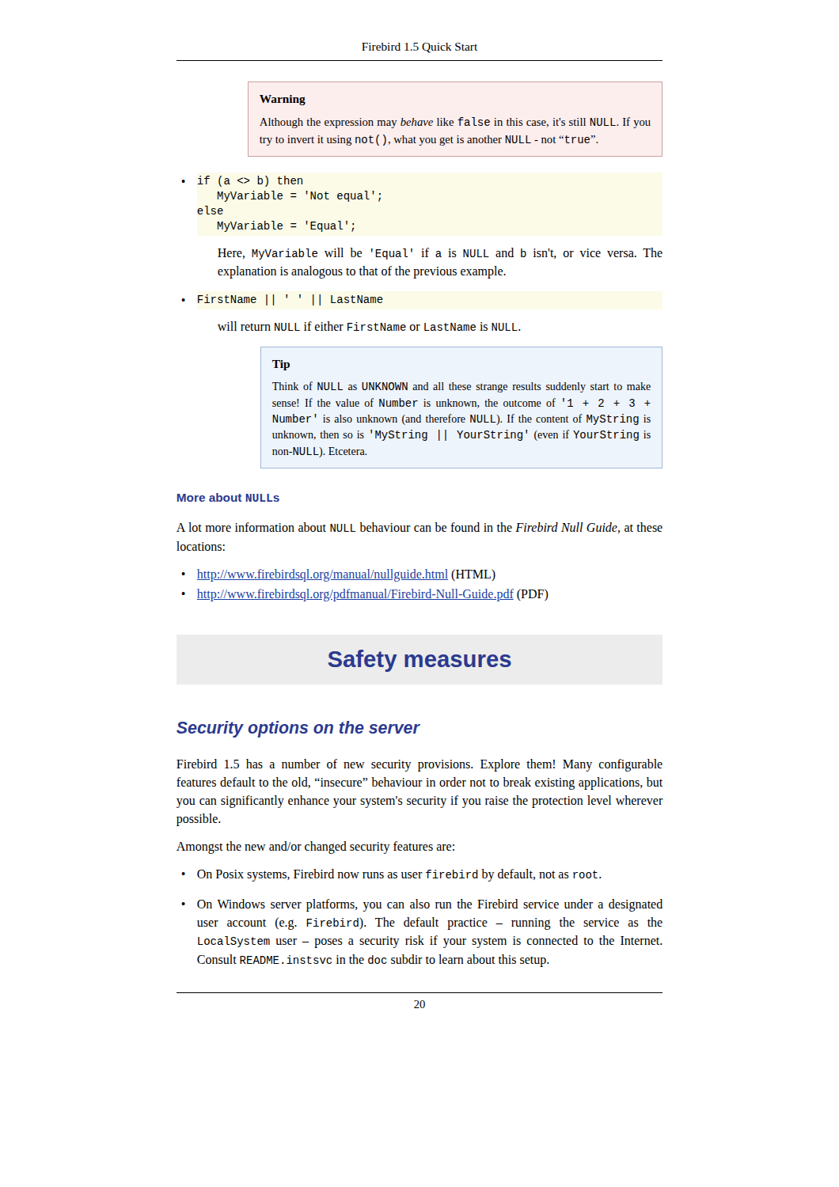Firebird 1.5 Quick Start
Warning
Although the expression may behave like false in this case, it's still NULL. If you try to invert it using not(), what you get is another NULL - not “true”.
if (a <> b) then
   MyVariable = 'Not equal';
else
   MyVariable = 'Equal';
Here, MyVariable will be 'Equal' if a is NULL and b isn't, or vice versa. The explanation is analogous to that of the previous example.
FirstName || ' ' || LastName
will return NULL if either FirstName or LastName is NULL.
Tip
Think of NULL as UNKNOWN and all these strange results suddenly start to make sense! If the value of Number is unknown, the outcome of '1 + 2 + 3 + Number' is also unknown (and therefore NULL). If the content of MyString is unknown, then so is 'MyString || YourString' (even if YourString is non-NULL). Etcetera.
More about NULLs
A lot more information about NULL behaviour can be found in the Firebird Null Guide, at these locations:
http://www.firebirdsql.org/manual/nullguide.html (HTML)
http://www.firebirdsql.org/pdfmanual/Firebird-Null-Guide.pdf (PDF)
Safety measures
Security options on the server
Firebird 1.5 has a number of new security provisions. Explore them! Many configurable features default to the old, “insecure” behaviour in order not to break existing applications, but you can significantly enhance your system's security if you raise the protection level wherever possible.
Amongst the new and/or changed security features are:
On Posix systems, Firebird now runs as user firebird by default, not as root.
On Windows server platforms, you can also run the Firebird service under a designated user account (e.g. Firebird). The default practice – running the service as the LocalSystem user – poses a security risk if your system is connected to the Internet. Consult README.instsvc in the doc subdir to learn about this setup.
20